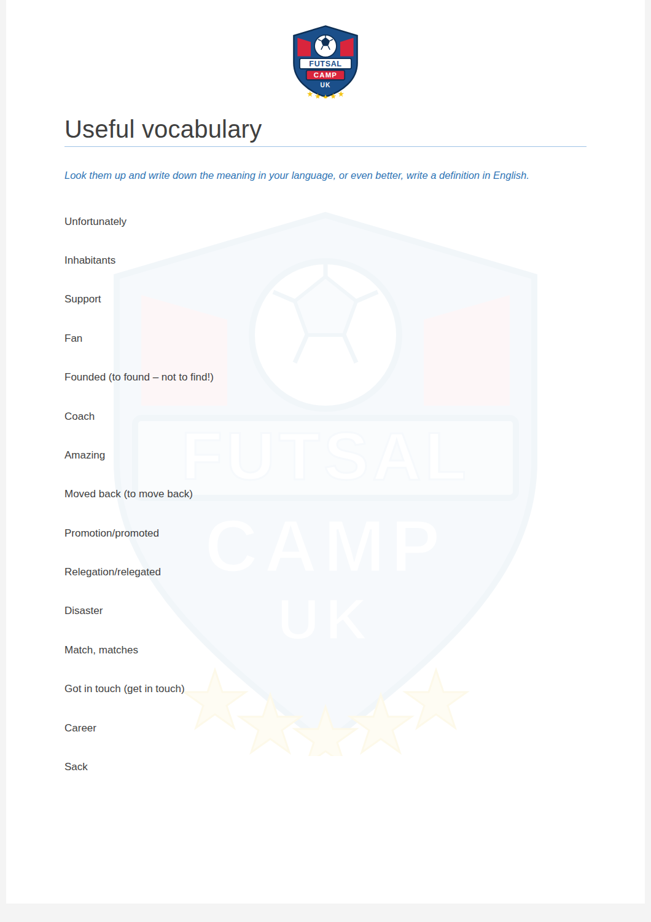FUTSAL CAMP UK FUTSAL CAMP UK
Useful vocabulary
Look them up and write down the meaning in your language, or even better, write a definition in English.
Unfortunately
Inhabitants
Support
Fan
Founded (to found – not to find!)
Coach
Amazing
Moved back (to move back)
Promotion/promoted
Relegation/relegated
Disaster
Match, matches
Got in touch (get in touch)
Career
Sack